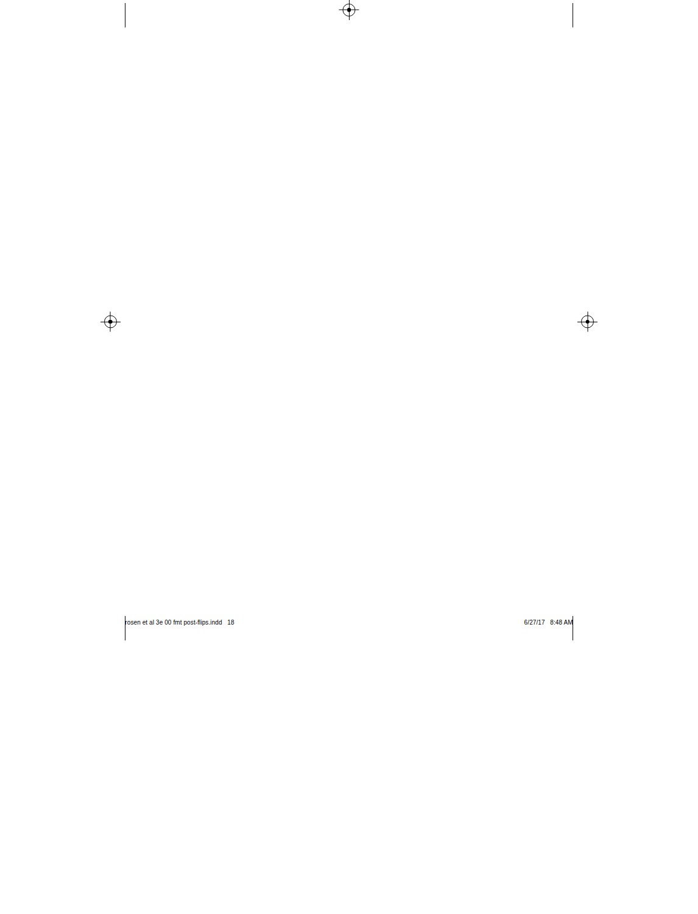rosen et al 3e 00 fmt post-flips.indd 18 6/27/17 8:48 AM